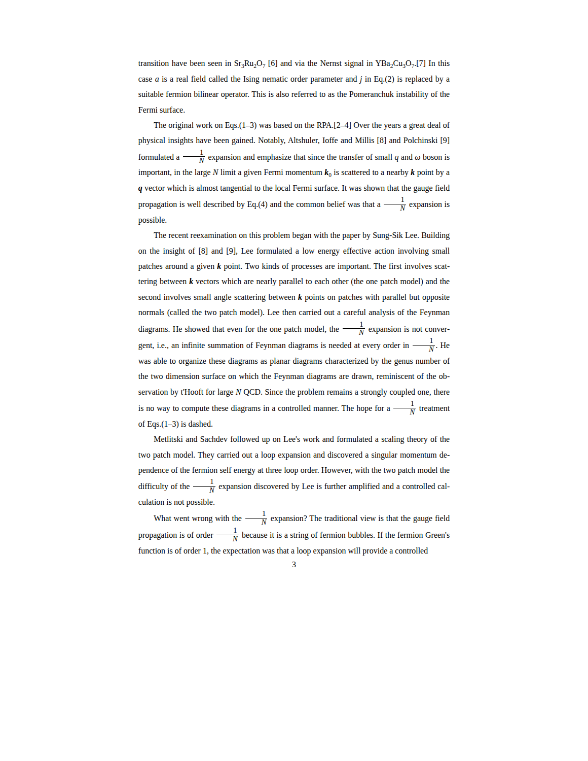transition have been seen in Sr3Ru2O7 [6] and via the Nernst signal in YBa2Cu3O7.[7] In this case a is a real field called the Ising nematic order parameter and j in Eq.(2) is replaced by a suitable fermion bilinear operator. This is also referred to as the Pomeranchuk instability of the Fermi surface.
The original work on Eqs.(1–3) was based on the RPA.[2–4] Over the years a great deal of physical insights have been gained. Notably, Altshuler, Ioffe and Millis [8] and Polchinski [9] formulated a 1 N expansion and emphasize that since the transfer of small q and ω boson is important, in the large N limit a given Fermi momentum k0 is scattered to a nearby k point by a q vector which is almost tangential to the local Fermi surface. It was shown that the gauge field propagation is well described by Eq.(4) and the common belief was that a 1 N expansion is possible.
The recent reexamination on this problem began with the paper by Sung-Sik Lee. Building on the insight of [8] and [9], Lee formulated a low energy effective action involving small patches around a given k point. Two kinds of processes are important. The first involves scattering between k vectors which are nearly parallel to each other (the one patch model) and the second involves small angle scattering between k points on patches with parallel but opposite normals (called the two patch model). Lee then carried out a careful analysis of the Feynman diagrams. He showed that even for the one patch model, the 1 N expansion is not convergent, i.e., an infinite summation of Feynman diagrams is needed at every order in 1 N. He was able to organize these diagrams as planar diagrams characterized by the genus number of the two dimension surface on which the Feynman diagrams are drawn, reminiscent of the observation by t'Hooft for large N QCD. Since the problem remains a strongly coupled one, there is no way to compute these diagrams in a controlled manner. The hope for a 1 N treatment of Eqs.(1–3) is dashed.
Metlitski and Sachdev followed up on Lee's work and formulated a scaling theory of the two patch model. They carried out a loop expansion and discovered a singular momentum dependence of the fermion self energy at three loop order. However, with the two patch model the difficulty of the 1 N expansion discovered by Lee is further amplified and a controlled calculation is not possible.
What went wrong with the 1 N expansion? The traditional view is that the gauge field propagation is of order 1 N because it is a string of fermion bubbles. If the fermion Green's function is of order 1, the expectation was that a loop expansion will provide a controlled
3